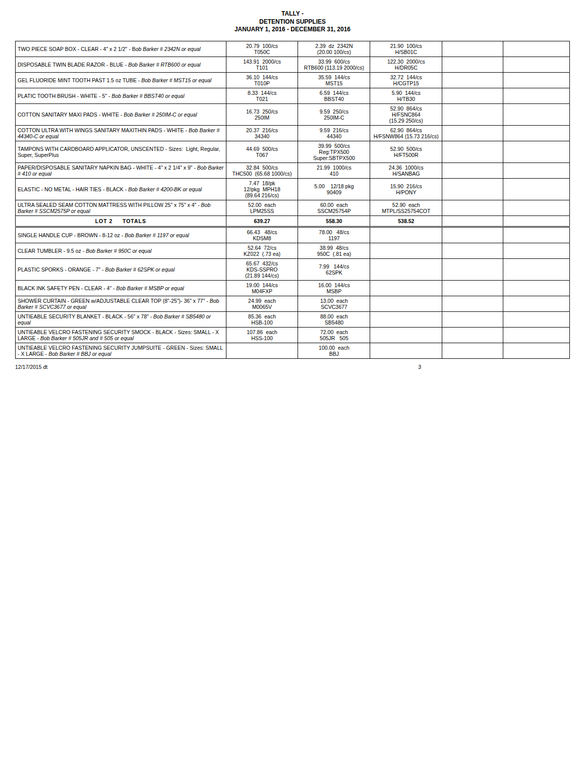TALLY -
DETENTION SUPPLIES
JANUARY 1, 2016 - DECEMBER 31, 2016
| TWO PIECE SOAP BOX - CLEAR - 4" x 2 1/2" - B ob Barker # 2342N or equal | 20.79 100/cs T050C | 2.39 dz 2342N (20.00 100/cs) | 21.90 100/cs H/SB01C | | |
| DISPOSABLE TWIN BLADE RAZOR - BLUE - Bob Barker # RTB600 or equal | 143.91 2000/cs T101 | 33.99 600/cs RTB600 (113.19 2000/cs) | 122.30 2000/cs H/DR05C | | |
| GEL FLUORIDE MINT TOOTH PAST 1.5 oz TUBE - Bob Barker # MST15 or equal | 36.10 144/cs T010P | 35.59 144/cs MST15 | 32.72 144/cs H/CGTP15 | | |
| PLATIC TOOTH BRUSH - WHITE - 5" - Bob Barker # BBST40 or equal | 8.33 144/cs T021 | 6.59 144/cs BBST40 | 5.90 144/cs H/TB30 | | |
| COTTON SANITARY MAXI PADS - WHITE - Bob Barker # 250IM-C or equal | 16.73 250/cs 250IM | 9.59 250/cs 250IM-C | 52.90 864/cs H/FSNC864 (15.29 250/cs) | | |
| COTTON ULTRA WITH WINGS SANITARY MAXITHIN PADS - WHITE - Bob Barker # 44340-C or equal | 20.37 216/cs 34340 | 9.59 216/cs 44340 | 62.90 864/cs H/FSNW864 (15.73 216/cs) | | |
| TAMPONS WITH CARDBOARD APPLICATOR, UNSCENTED - Sizes: Light, Regular, Super, SuperPlus | 44.69 500/cs T067 | 39.99 500/cs Reg:TPX500 Super:SBTPX500 | 52.90 500/cs H/FT500R | | |
| PAPER/DISPOSABLE SANITARY NAPKIN BAG - WHITE - 4" x 2 1/4" x 9" - Bob Barker # 410 or equal | 32.84 500/cs THC500 (65.68 1000/cs) | 21.99 1000/cs 410 | 24.36 1000/cs H/SANBAG | | |
| ELASTIC - NO METAL - HAIR TIES - BLACK - Bob Barker # 4200-BK or equal | 7.47 18/pk 12/pkg MPH18 (89.64 216/cs) | 5.00 12/18 pkg 90409 | 15.90 216/cs H/PONY | | |
| ULTRA SEALED SEAM COTTON MATTRESS WITH PILLOW 25" x 75" x 4" - Bob Barker # SSCM2575P or equal | 52.00 each LPM25SS | 60.00 each SSCM25754P | 52.90 each MTPL/SS25754COT | | |
| LOT 2 TOTALS | 639.27 | 558.30 | 538.52 | | |
| SINGLE HANDLE CUP - BROWN - 8-12 oz - Bob Barker # 1197 or equal | 66.43 48/cs KDSM8 | 78.00 48/cs 1197 | | | |
| CLEAR TUMBLER - 9.5 oz - Bob Barker # 950C or equal | 52.64 72/cs KZ022 (.73 ea) | 38.99 48/cs 950C (.81 ea) | | | |
| PLASTIC SPORKS - ORANGE - 7" - Bob Barker # 62SPK or equal | 65.67 432/cs KDS-SSPRO (21.89 144/cs) | 7.99 144/cs 62SPK | | | |
| BLACK INK SAFETY PEN - CLEAR - 4" - Bob Barker # MSBP or equal | 19.00 144/cs M04FXP | 16.00 144/cs MSBP | | | |
| SHOWER CURTAIN - GREEN w/ADJUSTABLE CLEAR TOP (8"-25")- 36" x 77" - Bob Barker # SCVC3677 or equal | 24.99 each M0065V | 13.00 each SCVC3677 | | | |
| UNTIEABLE SECURITY BLANKET - BLACK - 56" x 78" - Bob Barker # SB5480 or equal | 85.36 each HSB-100 | 88.00 each SB5480 | | | |
| UNTIEABLE VELCRO FASTENING SECURITY SMOCK - BLACK - Sizes: SMALL - X LARGE - Bob Barker # 505JR and # 505 or equal | 107.86 each HSS-100 | 72.00 each 505JR 505 | | | |
| UNTIEABLE VELCRO FASTENING SECURITY JUMPSUITE - GREEN - Sizes: SMALL - X LARGE - Bob Barker # BBJ or equal | | 100.00 each BBJ | | | |
12/17/2015 dt 3